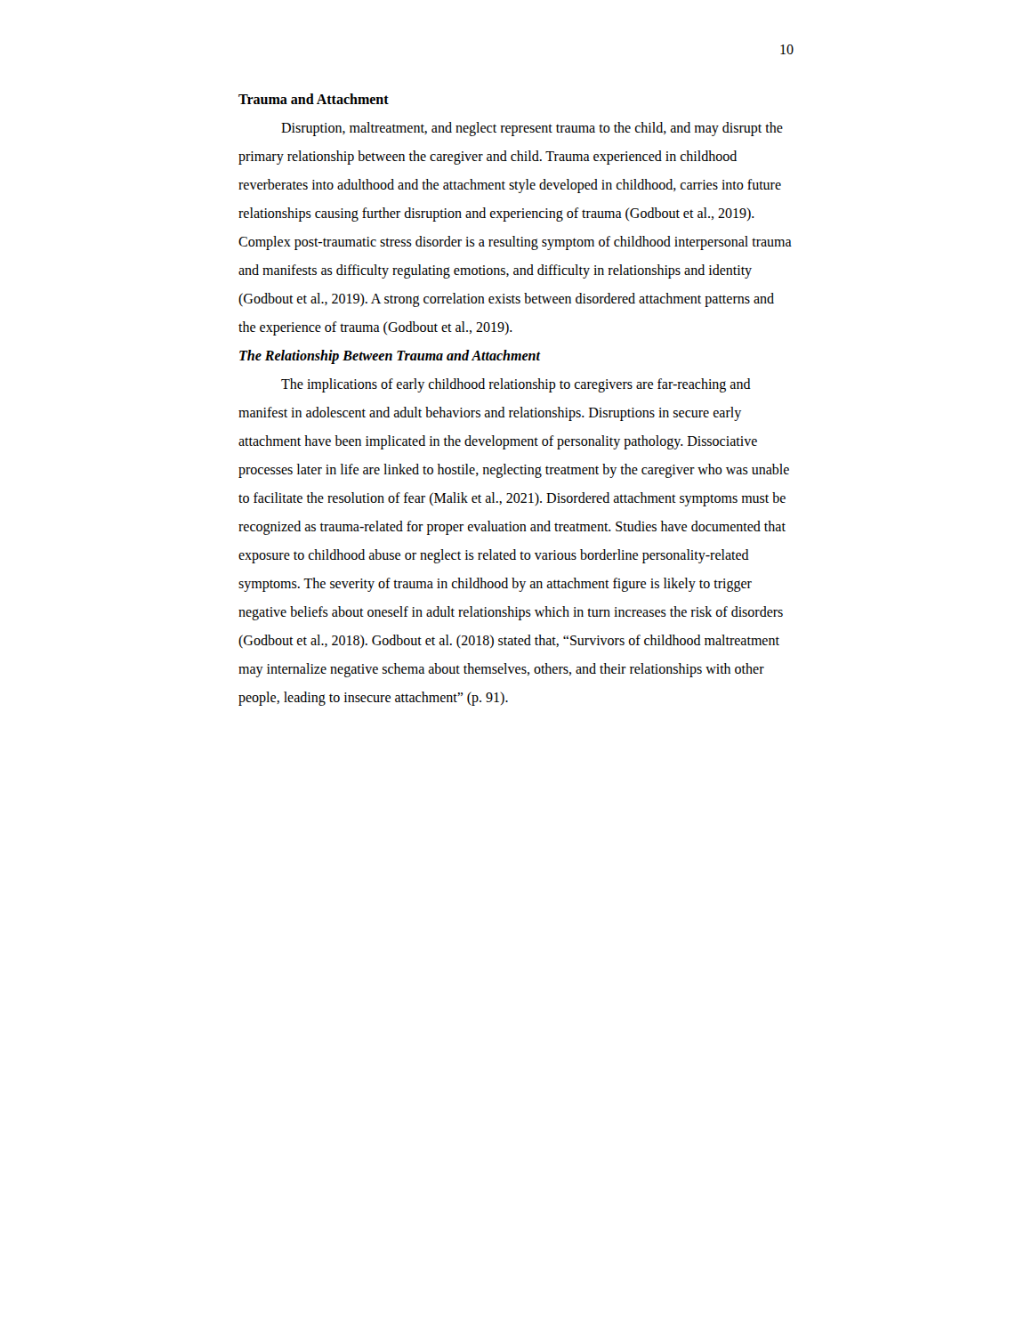10
Trauma and Attachment
Disruption, maltreatment, and neglect represent trauma to the child, and may disrupt the primary relationship between the caregiver and child. Trauma experienced in childhood reverberates into adulthood and the attachment style developed in childhood, carries into future relationships causing further disruption and experiencing of trauma (Godbout et al., 2019). Complex post-traumatic stress disorder is a resulting symptom of childhood interpersonal trauma and manifests as difficulty regulating emotions, and difficulty in relationships and identity (Godbout et al., 2019). A strong correlation exists between disordered attachment patterns and the experience of trauma (Godbout et al., 2019).
The Relationship Between Trauma and Attachment
The implications of early childhood relationship to caregivers are far-reaching and manifest in adolescent and adult behaviors and relationships. Disruptions in secure early attachment have been implicated in the development of personality pathology. Dissociative processes later in life are linked to hostile, neglecting treatment by the caregiver who was unable to facilitate the resolution of fear (Malik et al., 2021). Disordered attachment symptoms must be recognized as trauma-related for proper evaluation and treatment. Studies have documented that exposure to childhood abuse or neglect is related to various borderline personality-related symptoms. The severity of trauma in childhood by an attachment figure is likely to trigger negative beliefs about oneself in adult relationships which in turn increases the risk of disorders (Godbout et al., 2018). Godbout et al. (2018) stated that, “Survivors of childhood maltreatment may internalize negative schema about themselves, others, and their relationships with other people, leading to insecure attachment” (p. 91).